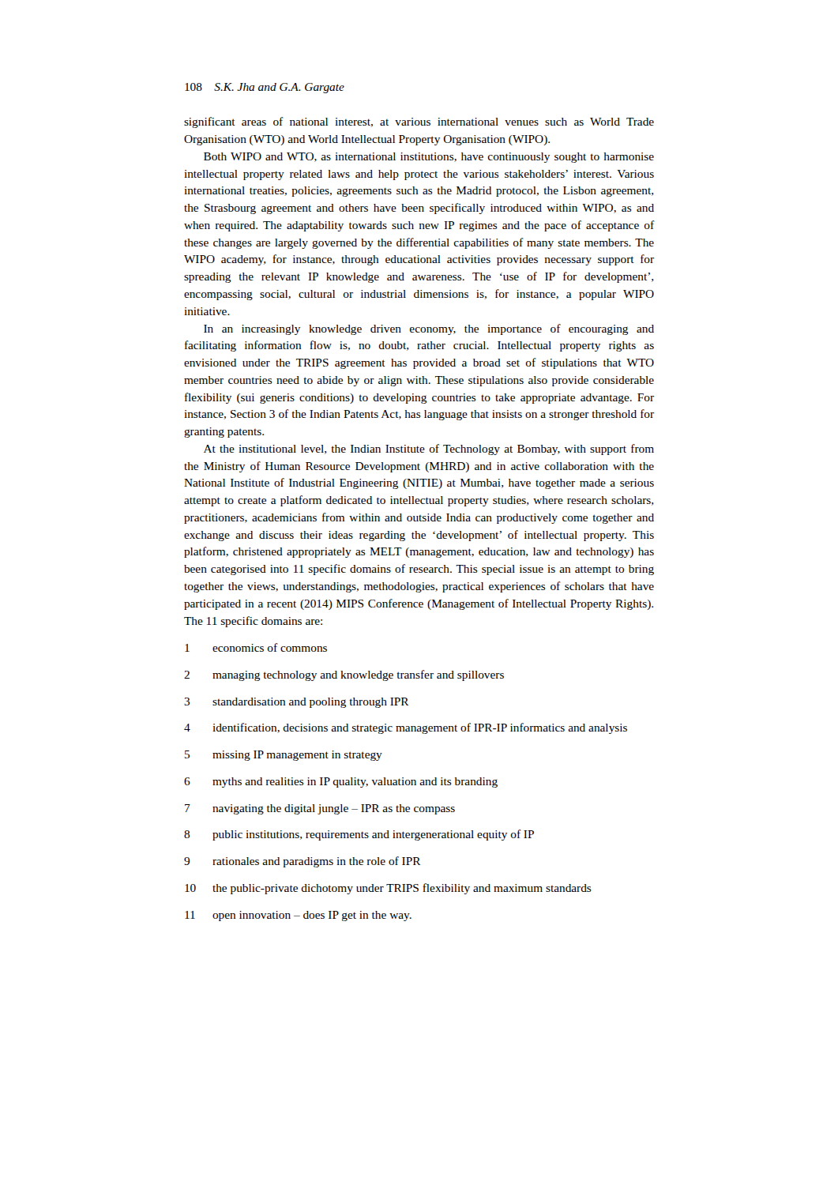108 S.K. Jha and G.A. Gargate
significant areas of national interest, at various international venues such as World Trade Organisation (WTO) and World Intellectual Property Organisation (WIPO).
Both WIPO and WTO, as international institutions, have continuously sought to harmonise intellectual property related laws and help protect the various stakeholders’ interest. Various international treaties, policies, agreements such as the Madrid protocol, the Lisbon agreement, the Strasbourg agreement and others have been specifically introduced within WIPO, as and when required. The adaptability towards such new IP regimes and the pace of acceptance of these changes are largely governed by the differential capabilities of many state members. The WIPO academy, for instance, through educational activities provides necessary support for spreading the relevant IP knowledge and awareness. The ‘use of IP for development’, encompassing social, cultural or industrial dimensions is, for instance, a popular WIPO initiative.
In an increasingly knowledge driven economy, the importance of encouraging and facilitating information flow is, no doubt, rather crucial. Intellectual property rights as envisioned under the TRIPS agreement has provided a broad set of stipulations that WTO member countries need to abide by or align with. These stipulations also provide considerable flexibility (sui generis conditions) to developing countries to take appropriate advantage. For instance, Section 3 of the Indian Patents Act, has language that insists on a stronger threshold for granting patents.
At the institutional level, the Indian Institute of Technology at Bombay, with support from the Ministry of Human Resource Development (MHRD) and in active collaboration with the National Institute of Industrial Engineering (NITIE) at Mumbai, have together made a serious attempt to create a platform dedicated to intellectual property studies, where research scholars, practitioners, academicians from within and outside India can productively come together and exchange and discuss their ideas regarding the ‘development’ of intellectual property. This platform, christened appropriately as MELT (management, education, law and technology) has been categorised into 11 specific domains of research. This special issue is an attempt to bring together the views, understandings, methodologies, practical experiences of scholars that have participated in a recent (2014) MIPS Conference (Management of Intellectual Property Rights). The 11 specific domains are:
economics of commons
managing technology and knowledge transfer and spillovers
standardisation and pooling through IPR
identification, decisions and strategic management of IPR-IP informatics and analysis
missing IP management in strategy
myths and realities in IP quality, valuation and its branding
navigating the digital jungle – IPR as the compass
public institutions, requirements and intergenerational equity of IP
rationales and paradigms in the role of IPR
the public-private dichotomy under TRIPS flexibility and maximum standards
open innovation – does IP get in the way.